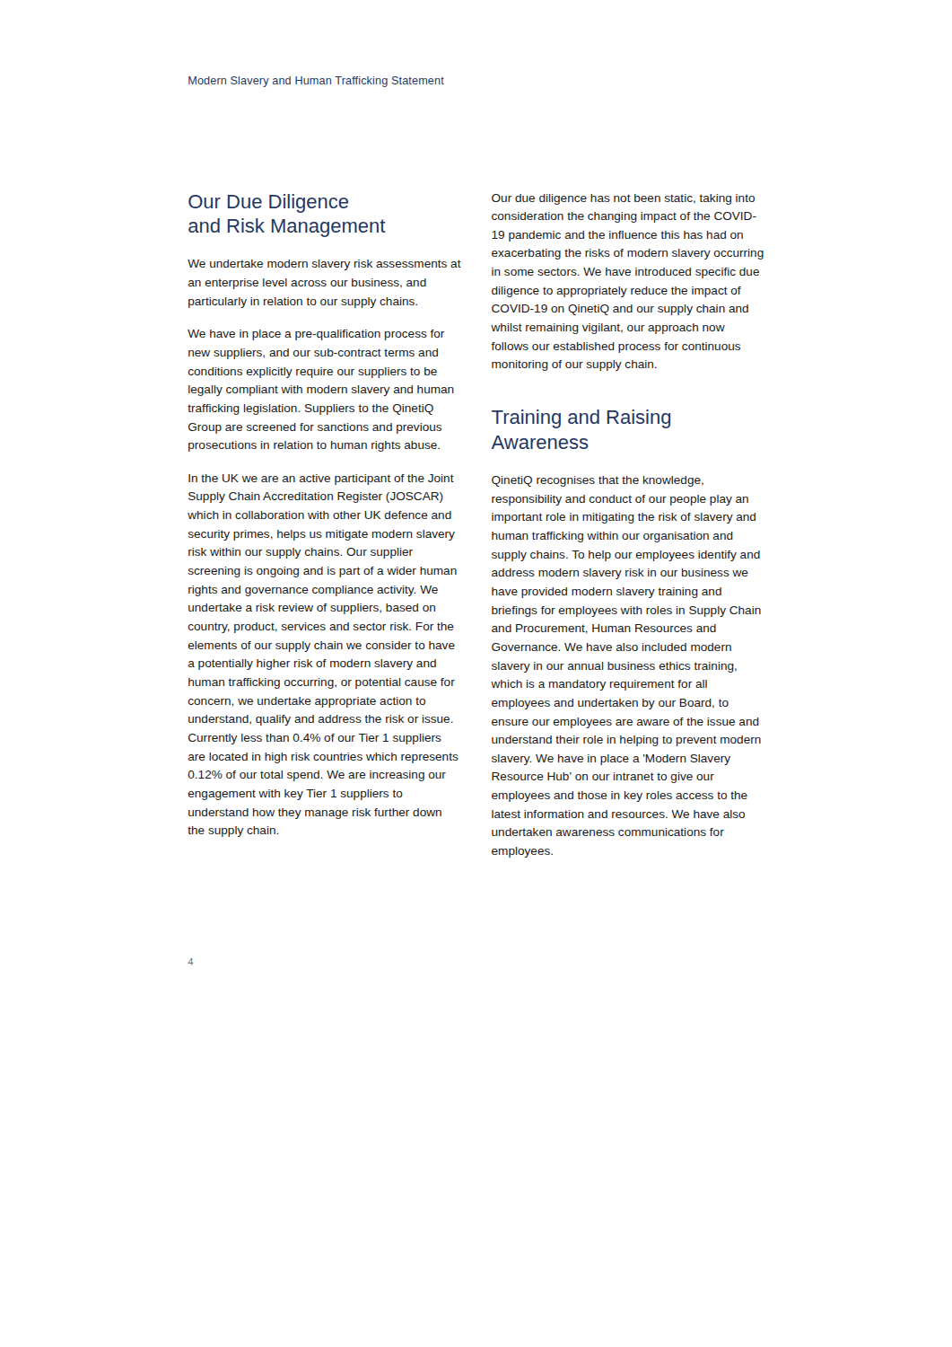Modern Slavery and Human Trafficking Statement
Our Due Diligence
and Risk Management
We undertake modern slavery risk assessments at an enterprise level across our business, and particularly in relation to our supply chains.
We have in place a pre-qualification process for new suppliers, and our sub-contract terms and conditions explicitly require our suppliers to be legally compliant with modern slavery and human trafficking legislation. Suppliers to the QinetiQ Group are screened for sanctions and previous prosecutions in relation to human rights abuse.
In the UK we are an active participant of the Joint Supply Chain Accreditation Register (JOSCAR) which in collaboration with other UK defence and security primes, helps us mitigate modern slavery risk within our supply chains. Our supplier screening is ongoing and is part of a wider human rights and governance compliance activity. We undertake a risk review of suppliers, based on country, product, services and sector risk. For the elements of our supply chain we consider to have a potentially higher risk of modern slavery and human trafficking occurring, or potential cause for concern, we undertake appropriate action to understand, qualify and address the risk or issue. Currently less than 0.4% of our Tier 1 suppliers are located in high risk countries which represents 0.12% of our total spend. We are increasing our engagement with key Tier 1 suppliers to understand how they manage risk further down the supply chain.
Our due diligence has not been static, taking into consideration the changing impact of the COVID-19 pandemic and the influence this has had on exacerbating the risks of modern slavery occurring in some sectors. We have introduced specific due diligence to appropriately reduce the impact of COVID-19 on QinetiQ and our supply chain and whilst remaining vigilant, our approach now follows our established process for continuous monitoring of our supply chain.
Training and Raising Awareness
QinetiQ recognises that the knowledge, responsibility and conduct of our people play an important role in mitigating the risk of slavery and human trafficking within our organisation and supply chains. To help our employees identify and address modern slavery risk in our business we have provided modern slavery training and briefings for employees with roles in Supply Chain and Procurement, Human Resources and Governance. We have also included modern slavery in our annual business ethics training, which is a mandatory requirement for all employees and undertaken by our Board, to ensure our employees are aware of the issue and understand their role in helping to prevent modern slavery. We have in place a 'Modern Slavery Resource Hub' on our intranet to give our employees and those in key roles access to the latest information and resources. We have also undertaken awareness communications for employees.
4